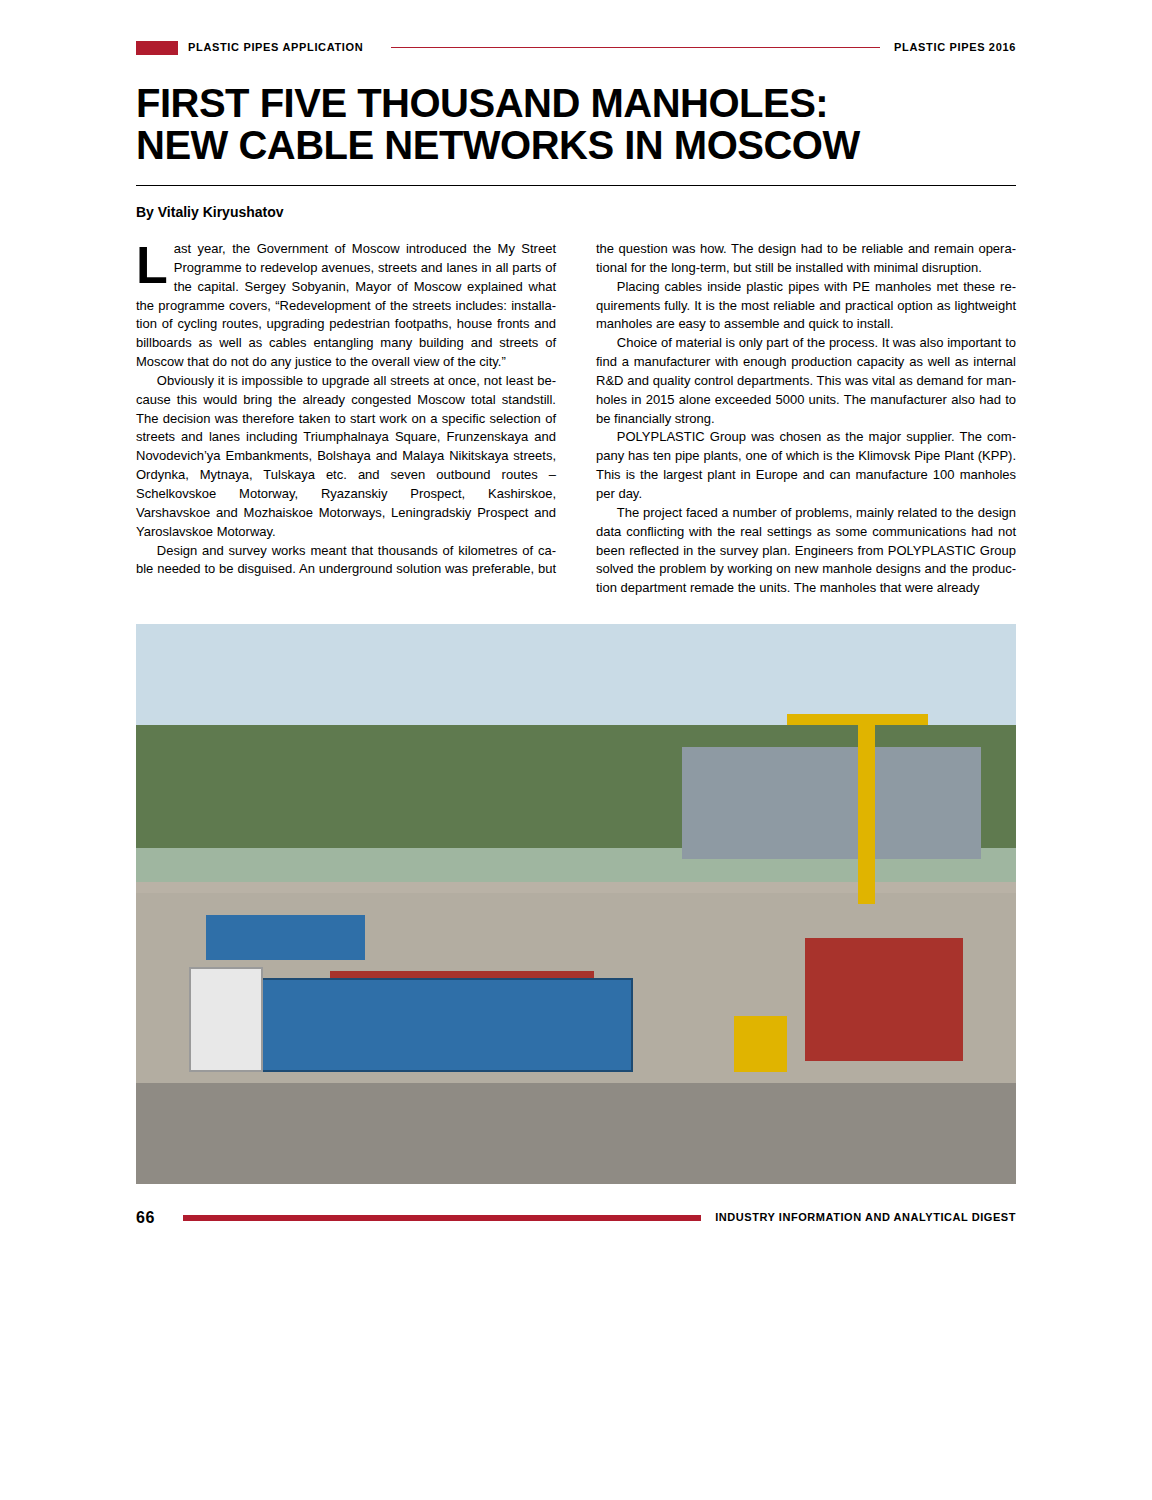PLASTIC PIPES APPLICATION PLASTIC PIPES 2016
FIRST FIVE THOUSAND MANHOLES:
NEW CABLE NETWORKS IN MOSCOW
By Vitaliy Kiryushatov
Last year, the Government of Moscow introduced the My Street Programme to redevelop avenues, streets and lanes in all parts of the capital. Sergey Sobyanin, Mayor of Moscow explained what the programme covers, “Redevelopment of the streets includes: installation of cycling routes, upgrading pedestrian footpaths, house fronts and billboards as well as cables entangling many building and streets of Moscow that do not do any justice to the overall view of the city.”
Obviously it is impossible to upgrade all streets at once, not least because this would bring the already congested Moscow total standstill. The decision was therefore taken to start work on a specific selection of streets and lanes including Triumphalnaya Square, Frunzenskaya and Novodevich’ya Embankments, Bolshaya and Malaya Nikitskaya streets, Ordynka, Mytnaya, Tulskaya etc. and seven outbound routes – Schelkovskoe Motorway, Ryazanskiy Prospect, Kashirskoe, Varshavskoe and Mozhaiskoe Motorways, Leningradskiy Prospect and Yaroslavskoe Motorway.
Design and survey works meant that thousands of kilometres of cable needed to be disguised. An underground solution was preferable, but the question was how. The design had to be reliable and remain operational for the long-term, but still be installed with minimal disruption.
Placing cables inside plastic pipes with PE manholes met these requirements fully. It is the most reliable and practical option as lightweight manholes are easy to assemble and quick to install.
Choice of material is only part of the process. It was also important to find a manufacturer with enough production capacity as well as internal R&D and quality control departments. This was vital as demand for manholes in 2015 alone exceeded 5000 units. The manufacturer also had to be financially strong.
POLYPLASTIC Group was chosen as the major supplier. The company has ten pipe plants, one of which is the Klimovsk Pipe Plant (KPP). This is the largest plant in Europe and can manufacture 100 manholes per day.
The project faced a number of problems, mainly related to the design data conflicting with the real settings as some communications had not been reflected in the survey plan. Engineers from POLYPLASTIC Group solved the problem by working on new manhole designs and the production department remade the units. The manholes that were already
66 INDUSTRY INFORMATION AND ANALYTICAL DIGEST